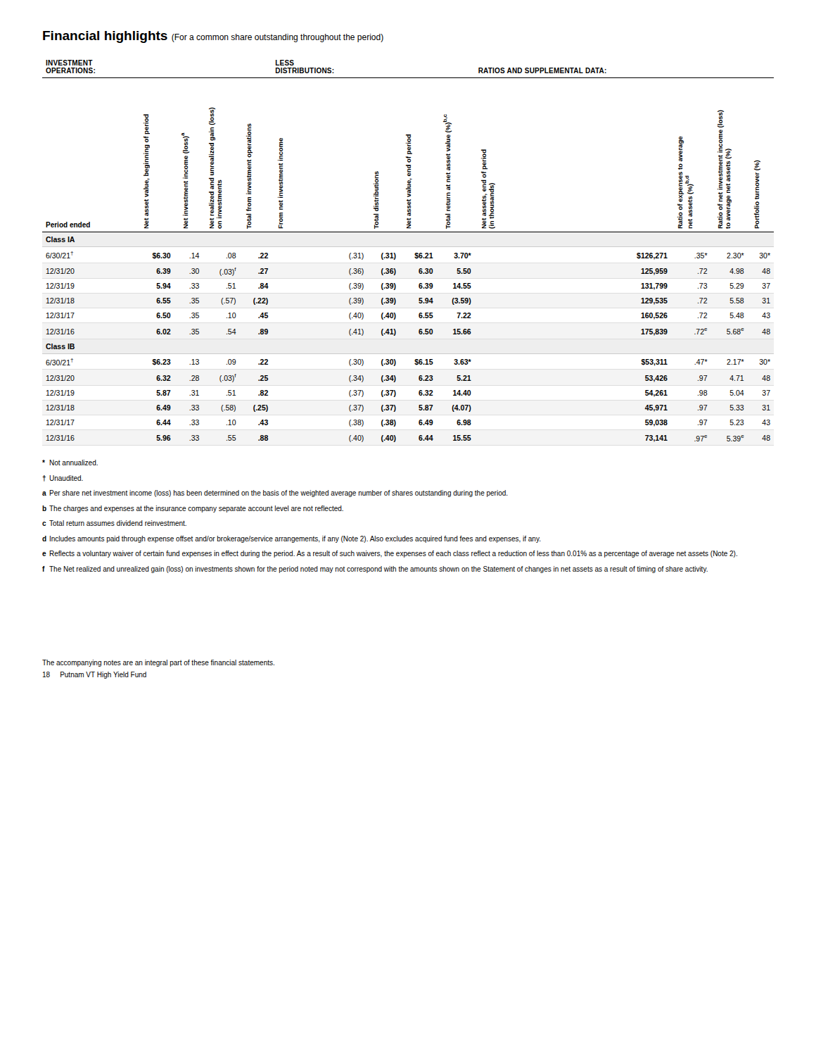Financial highlights (For a common share outstanding throughout the period)
| INVESTMENT OPERATIONS: | | | | | LESS DISTRIBUTIONS: | | | | RATIOS AND SUPPLEMENTAL DATA: | | | |
| Period ended | Net asset value, beginning of period | Net investment income (loss) a | Net realized and unrealized gain (loss) on investments | Total from investment operations | From net investment income | Total distributions | Net asset value, end of period | Total return at net asset value (%) b,c | Net assets, end of period (in thousands) | Ratio of expenses to average net assets (%) b,d | Ratio of net investment income (loss) to average net assets (%) | Portfolio turnover (%) |
| Class IA |
| 6/30/21 † | $6.30 | .14 | .08 | .22 | (.31) | (.31) | $6.21 | 3.70* | $126,271 | .35* | 2.30* | 30* |
| 12/31/20 | 6.39 | .30 | (.03) f | .27 | (.36) | (.36) | 6.30 | 5.50 | 125,959 | .72 | 4.98 | 48 |
| 12/31/19 | 5.94 | .33 | .51 | .84 | (.39) | (.39) | 6.39 | 14.55 | 131,799 | .73 | 5.29 | 37 |
| 12/31/18 | 6.55 | .35 | (.57) | (.22) | (.39) | (.39) | 5.94 | (3.59) | 129,535 | .72 | 5.58 | 31 |
| 12/31/17 | 6.50 | .35 | .10 | .45 | (.40) | (.40) | 6.55 | 7.22 | 160,526 | .72 | 5.48 | 43 |
| 12/31/16 | 6.02 | .35 | .54 | .89 | (.41) | (.41) | 6.50 | 15.66 | 175,839 | .72 e | 5.68 e | 48 |
| Class IB |
| 6/30/21 † | $6.23 | .13 | .09 | .22 | (.30) | (.30) | $6.15 | 3.63* | $53,311 | .47* | 2.17* | 30* |
| 12/31/20 | 6.32 | .28 | (.03) f | .25 | (.34) | (.34) | 6.23 | 5.21 | 53,426 | .97 | 4.71 | 48 |
| 12/31/19 | 5.87 | .31 | .51 | .82 | (.37) | (.37) | 6.32 | 14.40 | 54,261 | .98 | 5.04 | 37 |
| 12/31/18 | 6.49 | .33 | (.58) | (.25) | (.37) | (.37) | 5.87 | (4.07) | 45,971 | .97 | 5.33 | 31 |
| 12/31/17 | 6.44 | .33 | .10 | .43 | (.38) | (.38) | 6.49 | 6.98 | 59,038 | .97 | 5.23 | 43 |
| 12/31/16 | 5.96 | .33 | .55 | .88 | (.40) | (.40) | 6.44 | 15.55 | 73,141 | .97 e | 5.39 e | 48 |
*Not annualized.
†Unaudited.
a Per share net investment income (loss) has been determined on the basis of the weighted average number of shares outstanding during the period.
b The charges and expenses at the insurance company separate account level are not reflected.
c Total return assumes dividend reinvestment.
d Includes amounts paid through expense offset and/or brokerage/service arrangements, if any (Note 2). Also excludes acquired fund fees and expenses, if any.
e Reflects a voluntary waiver of certain fund expenses in effect during the period. As a result of such waivers, the expenses of each class reflect a reduction of less than 0.01% as a percentage of average net assets (Note 2).
f The Net realized and unrealized gain (loss) on investments shown for the period noted may not correspond with the amounts shown on the Statement of changes in net assets as a result of timing of share activity.
The accompanying notes are an integral part of these financial statements.
18 Putnam VT High Yield Fund